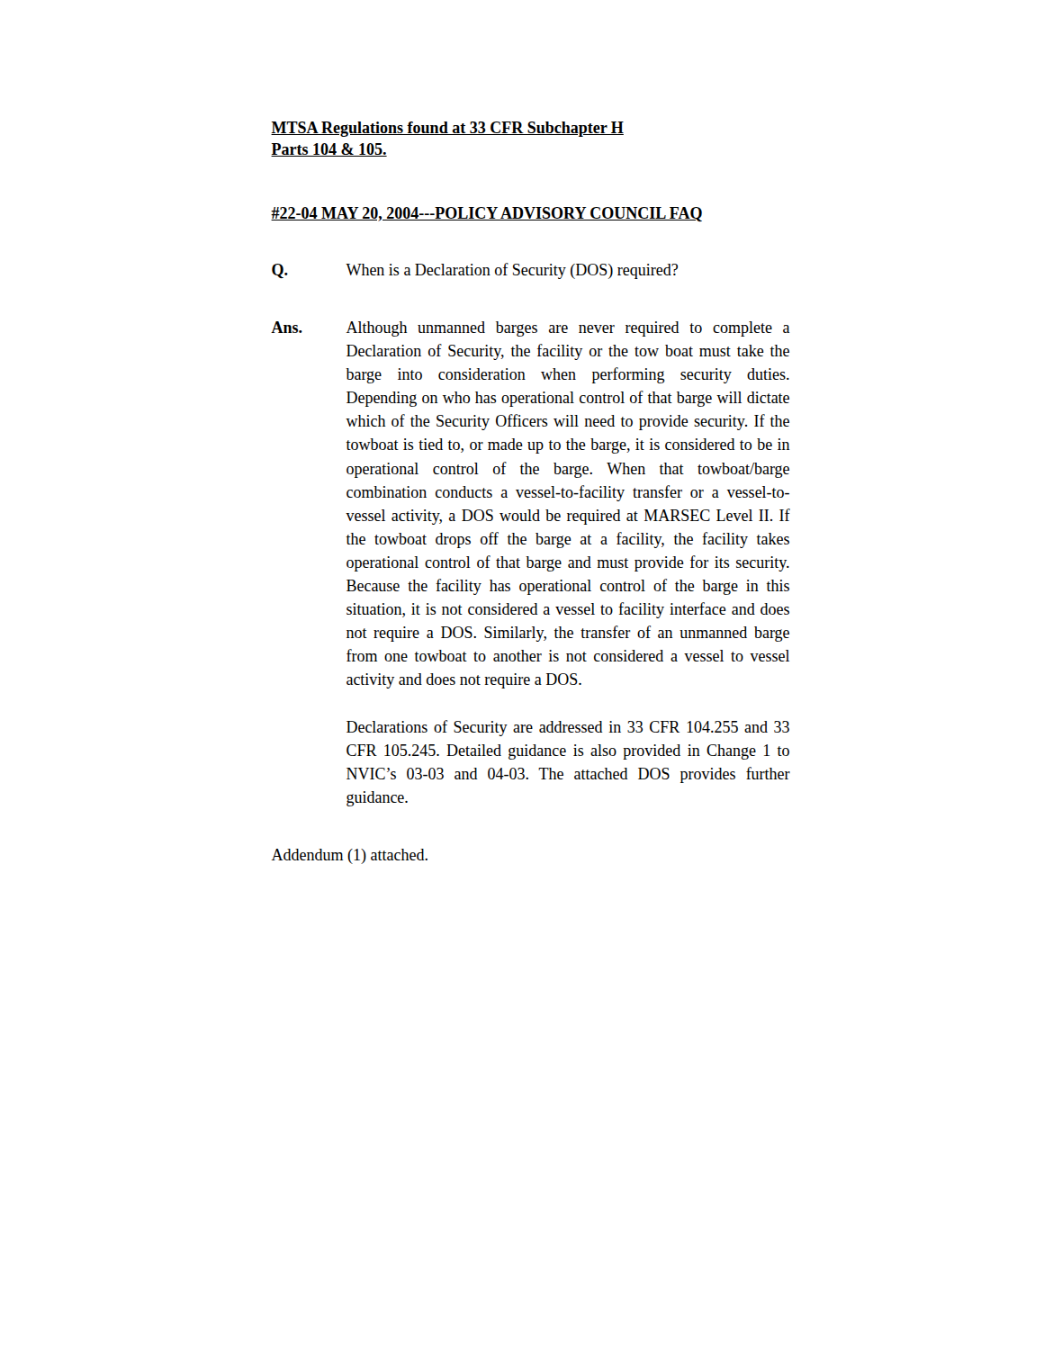MTSA Regulations found at 33 CFR Subchapter H Parts 104 & 105.
#22-04 MAY 20, 2004---POLICY ADVISORY COUNCIL FAQ
Q.
When is a Declaration of Security (DOS) required?
Ans.
Although unmanned barges are never required to complete a Declaration of Security, the facility or the tow boat must take the barge into consideration when performing security duties. Depending on who has operational control of that barge will dictate which of the Security Officers will need to provide security. If the towboat is tied to, or made up to the barge, it is considered to be in operational control of the barge. When that towboat/barge combination conducts a vessel-to-facility transfer or a vessel-to-vessel activity, a DOS would be required at MARSEC Level II. If the towboat drops off the barge at a facility, the facility takes operational control of that barge and must provide for its security. Because the facility has operational control of the barge in this situation, it is not considered a vessel to facility interface and does not require a DOS. Similarly, the transfer of an unmanned barge from one towboat to another is not considered a vessel to vessel activity and does not require a DOS.
Declarations of Security are addressed in 33 CFR 104.255 and 33 CFR 105.245. Detailed guidance is also provided in Change 1 to NVIC’s 03-03 and 04-03. The attached DOS provides further guidance.
Addendum (1) attached.